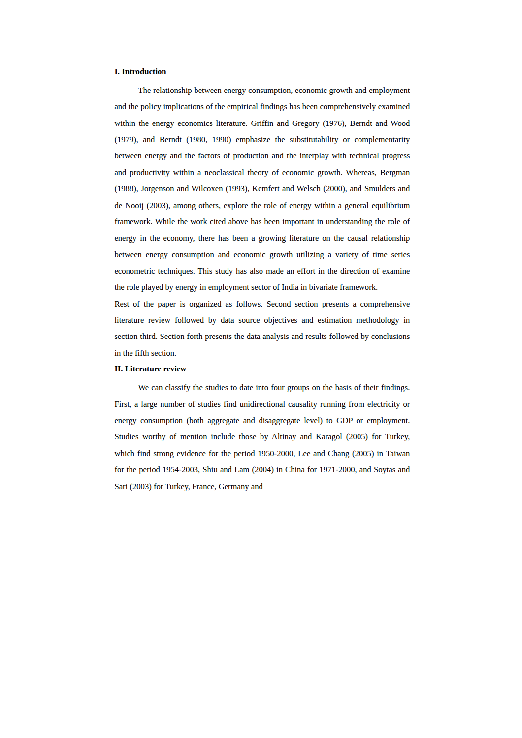I. Introduction
The relationship between energy consumption, economic growth and employment and the policy implications of the empirical findings has been comprehensively examined within the energy economics literature. Griffin and Gregory (1976), Berndt and Wood (1979), and Berndt (1980, 1990) emphasize the substitutability or complementarity between energy and the factors of production and the interplay with technical progress and productivity within a neoclassical theory of economic growth. Whereas, Bergman (1988), Jorgenson and Wilcoxen (1993), Kemfert and Welsch (2000), and Smulders and de Nooij (2003), among others, explore the role of energy within a general equilibrium framework. While the work cited above has been important in understanding the role of energy in the economy, there has been a growing literature on the causal relationship between energy consumption and economic growth utilizing a variety of time series econometric techniques. This study has also made an effort in the direction of examine the role played by energy in employment sector of India in bivariate framework.
Rest of the paper is organized as follows. Second section presents a comprehensive literature review followed by data source objectives and estimation methodology in section third. Section forth presents the data analysis and results followed by conclusions in the fifth section.
II. Literature review
We can classify the studies to date into four groups on the basis of their findings. First, a large number of studies find unidirectional causality running from electricity or energy consumption (both aggregate and disaggregate level) to GDP or employment. Studies worthy of mention include those by Altinay and Karagol (2005) for Turkey, which find strong evidence for the period 1950-2000, Lee and Chang (2005) in Taiwan for the period 1954-2003, Shiu and Lam (2004) in China for 1971-2000, and Soytas and Sari (2003) for Turkey, France, Germany and